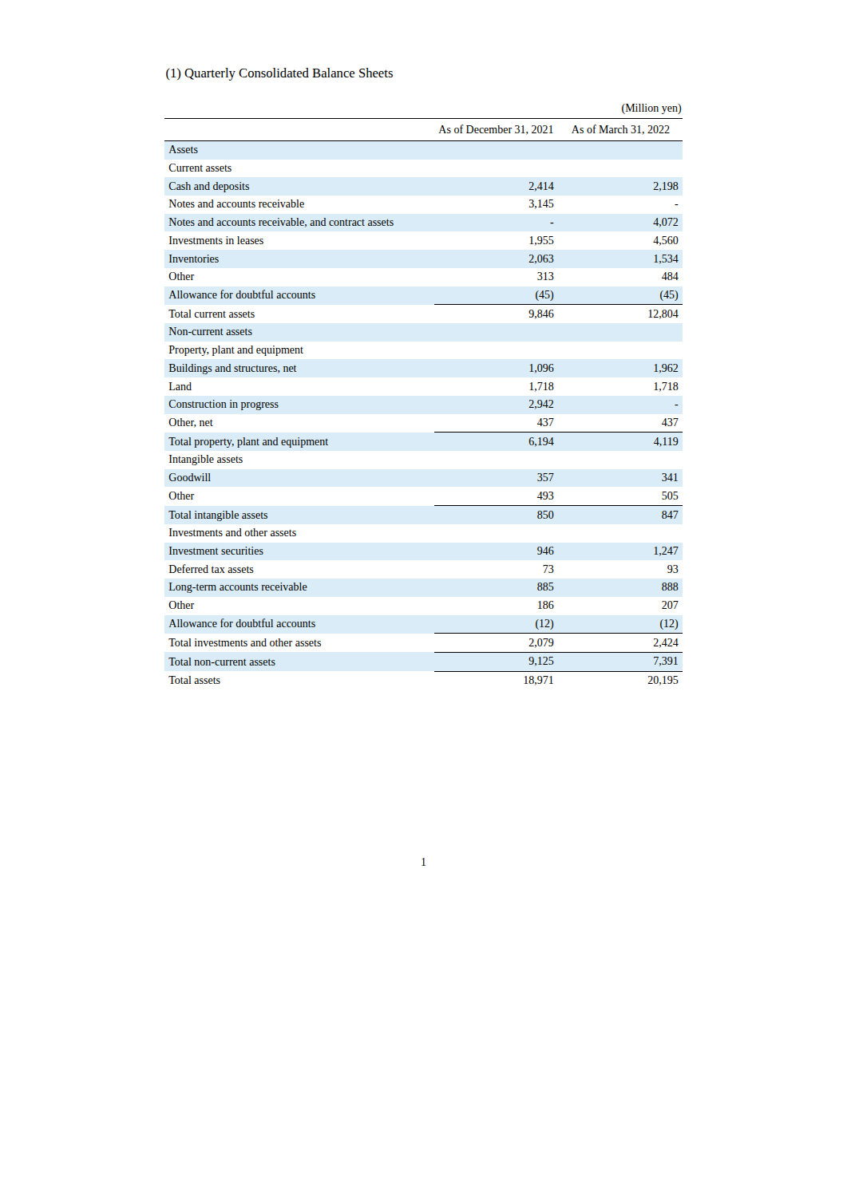(1) Quarterly Consolidated Balance Sheets
(Million yen)
| | As of December 31, 2021 | As of March 31, 2022 |
| --- | --- | --- |
| Assets | | |
| Current assets | | |
| Cash and deposits | 2,414 | 2,198 |
| Notes and accounts receivable | 3,145 | - |
| Notes and accounts receivable, and contract assets | - | 4,072 |
| Investments in leases | 1,955 | 4,560 |
| Inventories | 2,063 | 1,534 |
| Other | 313 | 484 |
| Allowance for doubtful accounts | (45) | (45) |
| Total current assets | 9,846 | 12,804 |
| Non-current assets | | |
| Property, plant and equipment | | |
| Buildings and structures, net | 1,096 | 1,962 |
| Land | 1,718 | 1,718 |
| Construction in progress | 2,942 | - |
| Other, net | 437 | 437 |
| Total property, plant and equipment | 6,194 | 4,119 |
| Intangible assets | | |
| Goodwill | 357 | 341 |
| Other | 493 | 505 |
| Total intangible assets | 850 | 847 |
| Investments and other assets | | |
| Investment securities | 946 | 1,247 |
| Deferred tax assets | 73 | 93 |
| Long-term accounts receivable | 885 | 888 |
| Other | 186 | 207 |
| Allowance for doubtful accounts | (12) | (12) |
| Total investments and other assets | 2,079 | 2,424 |
| Total non-current assets | 9,125 | 7,391 |
| Total assets | 18,971 | 20,195 |
1